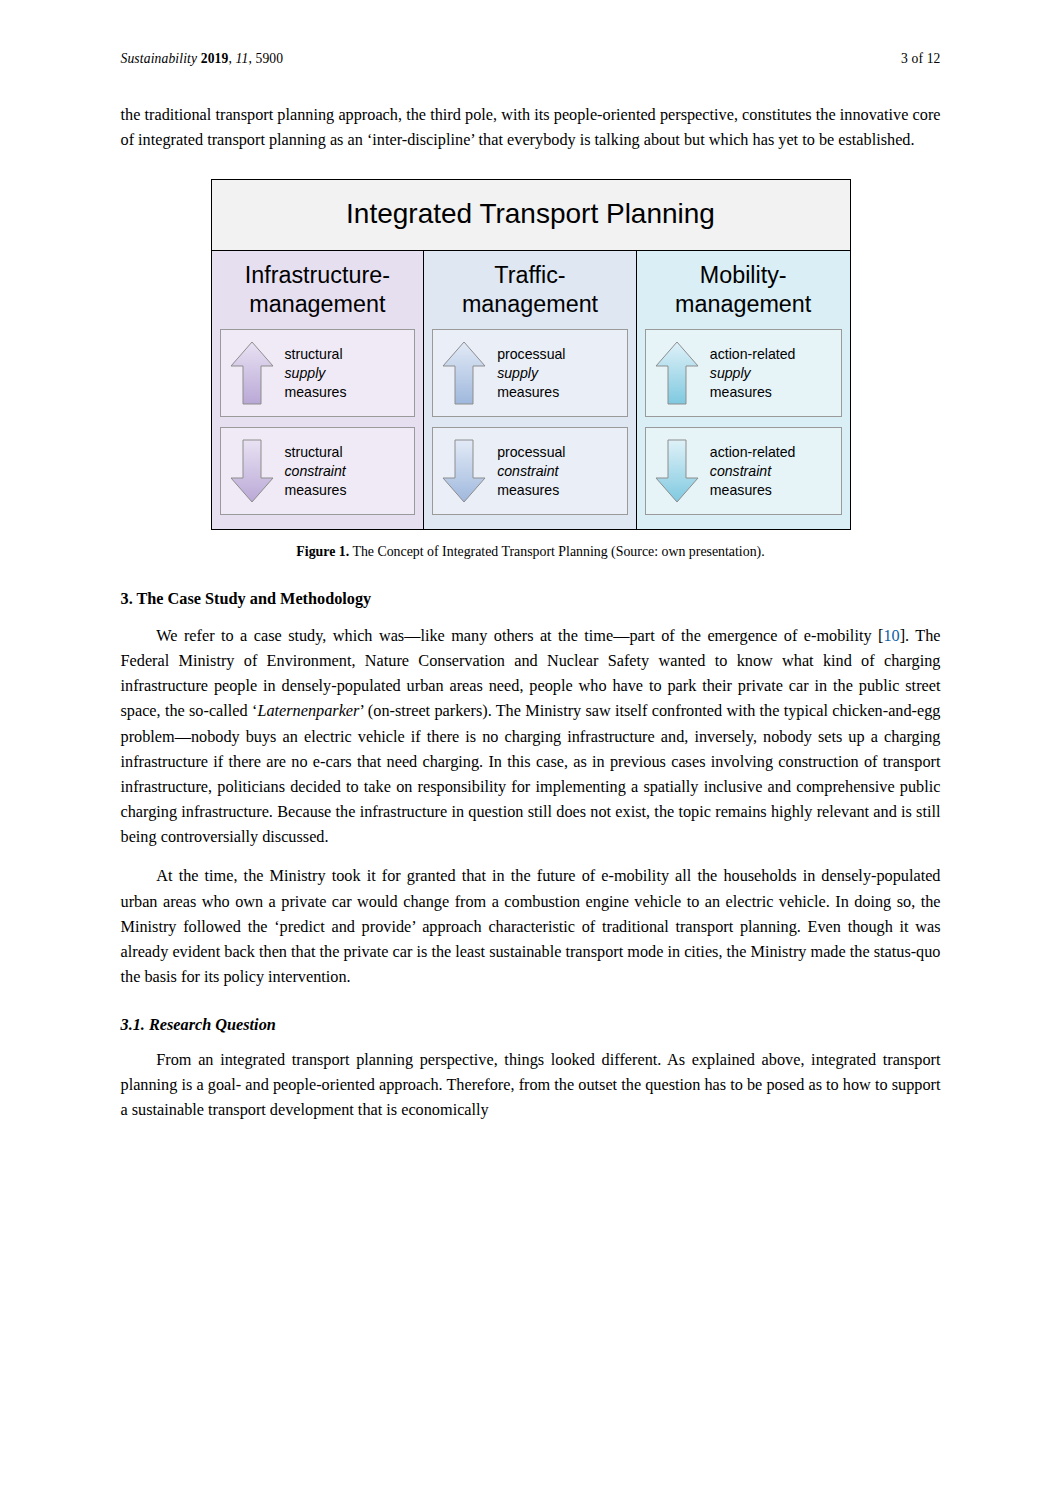Sustainability 2019, 11, 5900
3 of 12
the traditional transport planning approach, the third pole, with its people-oriented perspective, constitutes the innovative core of integrated transport planning as an ‘inter-discipline’ that everybody is talking about but which has yet to be established.
Integrated Transport Planning
Infrastructure-
management
structural
supply
measures
structural
constraint
measures
Traffic-
management
processual
supply
measures
processual
constraint
measures
Mobility-
management
action-related
supply
measures
action-related
constraint
measures
Figure 1. The Concept of Integrated Transport Planning (Source: own presentation).
3. The Case Study and Methodology
We refer to a case study, which was—like many others at the time—part of the emergence of e-mobility [10]. The Federal Ministry of Environment, Nature Conservation and Nuclear Safety wanted to know what kind of charging infrastructure people in densely-populated urban areas need, people who have to park their private car in the public street space, the so-called ‘Laternenparker’ (on-street parkers). The Ministry saw itself confronted with the typical chicken-and-egg problem—nobody buys an electric vehicle if there is no charging infrastructure and, inversely, nobody sets up a charging infrastructure if there are no e-cars that need charging. In this case, as in previous cases involving construction of transport infrastructure, politicians decided to take on responsibility for implementing a spatially inclusive and comprehensive public charging infrastructure. Because the infrastructure in question still does not exist, the topic remains highly relevant and is still being controversially discussed.
At the time, the Ministry took it for granted that in the future of e-mobility all the households in densely-populated urban areas who own a private car would change from a combustion engine vehicle to an electric vehicle. In doing so, the Ministry followed the ‘predict and provide’ approach characteristic of traditional transport planning. Even though it was already evident back then that the private car is the least sustainable transport mode in cities, the Ministry made the status-quo the basis for its policy intervention.
3.1. Research Question
From an integrated transport planning perspective, things looked different. As explained above, integrated transport planning is a goal- and people-oriented approach. Therefore, from the outset the question has to be posed as to how to support a sustainable transport development that is economically